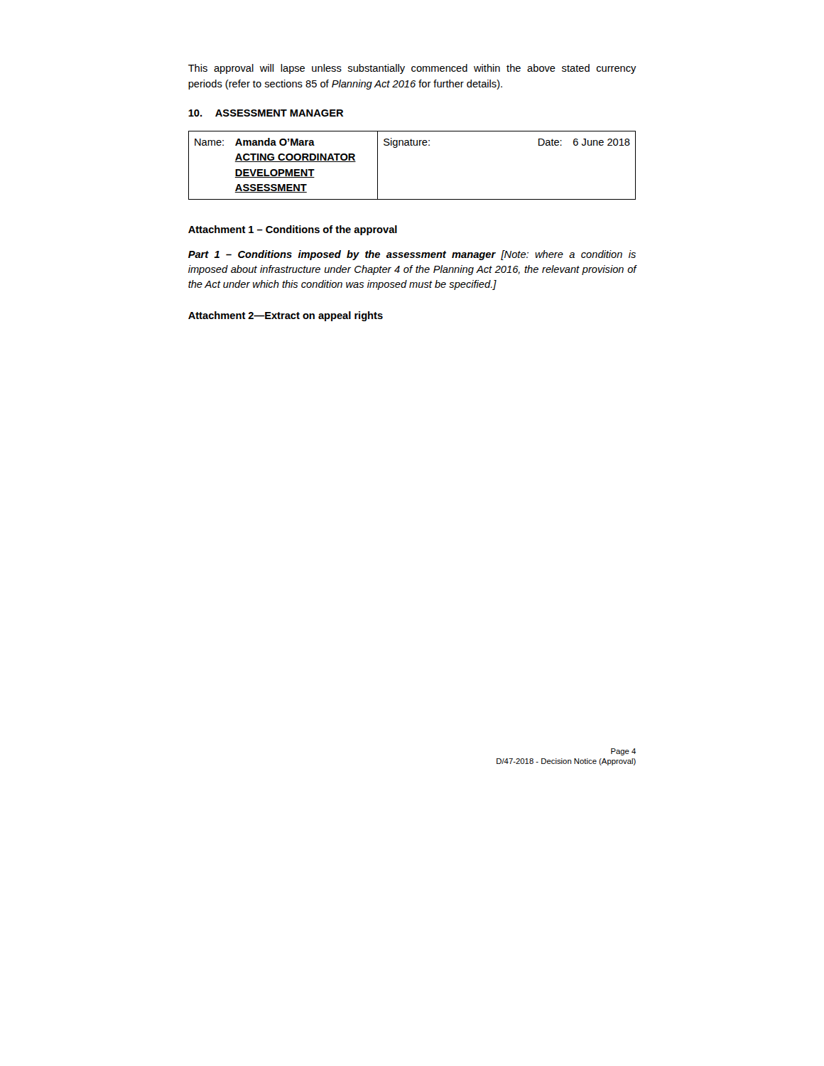This approval will lapse unless substantially commenced within the above stated currency periods (refer to sections 85 of Planning Act 2016 for further details).
10. Assessment Manager
| Name: | Amanda O’Mara ACTING COORDINATOR DEVELOPMENT ASSESSMENT | Signature: | | Date: | 6 June 2018 |
Attachment 1 – Conditions of the approval
Part 1 – Conditions imposed by the assessment manager [Note: where a condition is imposed about infrastructure under Chapter 4 of the Planning Act 2016, the relevant provision of the Act under which this condition was imposed must be specified.]
Attachment 2—Extract on appeal rights
Page 4
D/47-2018 - Decision Notice (Approval)